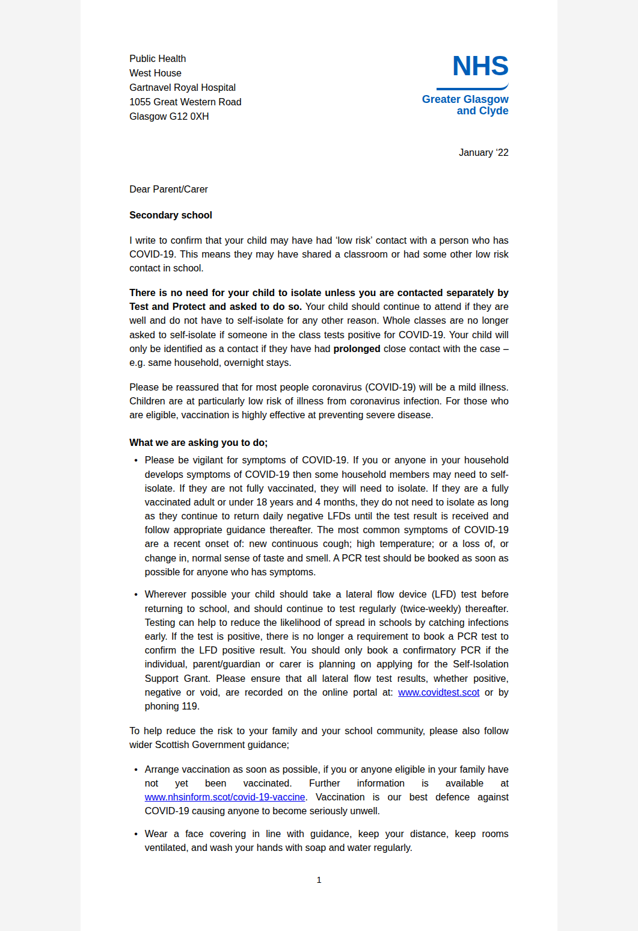Public Health
West House
Gartnavel Royal Hospital
1055 Great Western Road
Glasgow G12 0XH
NHS Greater Glasgow
and Clyde
January ‘22
Dear Parent/Carer
Secondary school
I write to confirm that your child may have had ‘low risk’ contact with a person who has COVID-19. This means they may have shared a classroom or had some other low risk contact in school.
There is no need for your child to isolate unless you are contacted separately by Test and Protect and asked to do so. Your child should continue to attend if they are well and do not have to self-isolate for any other reason. Whole classes are no longer asked to self-isolate if someone in the class tests positive for COVID-19. Your child will only be identified as a contact if they have had prolonged close contact with the case – e.g. same household, overnight stays.
Please be reassured that for most people coronavirus (COVID-19) will be a mild illness. Children are at particularly low risk of illness from coronavirus infection. For those who are eligible, vaccination is highly effective at preventing severe disease.
What we are asking you to do;
Please be vigilant for symptoms of COVID-19. If you or anyone in your household develops symptoms of COVID-19 then some household members may need to self-isolate. If they are not fully vaccinated, they will need to isolate. If they are a fully vaccinated adult or under 18 years and 4 months, they do not need to isolate as long as they continue to return daily negative LFDs until the test result is received and follow appropriate guidance thereafter. The most common symptoms of COVID-19 are a recent onset of: new continuous cough; high temperature; or a loss of, or change in, normal sense of taste and smell. A PCR test should be booked as soon as possible for anyone who has symptoms.
Wherever possible your child should take a lateral flow device (LFD) test before returning to school, and should continue to test regularly (twice-weekly) thereafter. Testing can help to reduce the likelihood of spread in schools by catching infections early. If the test is positive, there is no longer a requirement to book a PCR test to confirm the LFD positive result. You should only book a confirmatory PCR if the individual, parent/guardian or carer is planning on applying for the Self-Isolation Support Grant. Please ensure that all lateral flow test results, whether positive, negative or void, are recorded on the online portal at: www.covidtest.scot or by phoning 119.
To help reduce the risk to your family and your school community, please also follow wider Scottish Government guidance;
Arrange vaccination as soon as possible, if you or anyone eligible in your family have not yet been vaccinated. Further information is available at www.nhsinform.scot/covid-19-vaccine. Vaccination is our best defence against COVID-19 causing anyone to become seriously unwell.
Wear a face covering in line with guidance, keep your distance, keep rooms ventilated, and wash your hands with soap and water regularly.
1